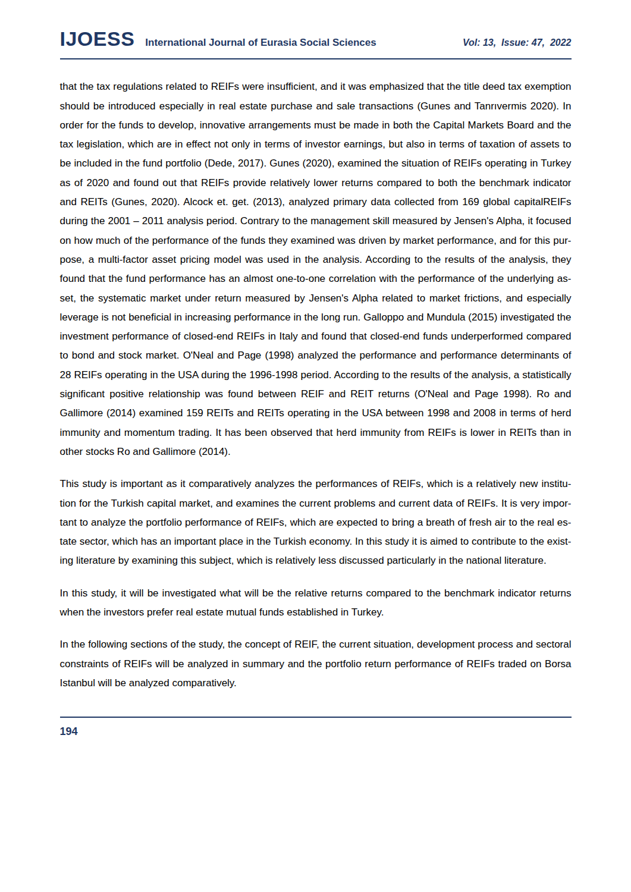IJOESS
International Journal of Eurasia Social Sciences
Vol: 13, Issue: 47, 2022
that the tax regulations related to REIFs were insufficient, and it was emphasized that the title deed tax exemption should be introduced especially in real estate purchase and sale transactions (Gunes and Tanrıvermis 2020). In order for the funds to develop, innovative arrangements must be made in both the Capital Markets Board and the tax legislation, which are in effect not only in terms of investor earnings, but also in terms of taxation of assets to be included in the fund portfolio (Dede, 2017). Gunes (2020), examined the situation of REIFs operating in Turkey as of 2020 and found out that REIFs provide relatively lower returns compared to both the benchmark indicator and REITs (Gunes, 2020). Alcock et. get. (2013), analyzed primary data collected from 169 global capitalREIFs during the 2001 – 2011 analysis period. Contrary to the management skill measured by Jensen's Alpha, it focused on how much of the performance of the funds they examined was driven by market performance, and for this purpose, a multi-factor asset pricing model was used in the analysis. According to the results of the analysis, they found that the fund performance has an almost one-to-one correlation with the performance of the underlying asset, the systematic market under return measured by Jensen's Alpha related to market frictions, and especially leverage is not beneficial in increasing performance in the long run. Galloppo and Mundula (2015) investigated the investment performance of closed-end REIFs in Italy and found that closed-end funds underperformed compared to bond and stock market. O'Neal and Page (1998) analyzed the performance and performance determinants of 28 REIFs operating in the USA during the 1996-1998 period. According to the results of the analysis, a statistically significant positive relationship was found between REIF and REIT returns (O'Neal and Page 1998). Ro and Gallimore (2014) examined 159 REITs and REITs operating in the USA between 1998 and 2008 in terms of herd immunity and momentum trading. It has been observed that herd immunity from REIFs is lower in REITs than in other stocks Ro and Gallimore (2014).
This study is important as it comparatively analyzes the performances of REIFs, which is a relatively new institution for the Turkish capital market, and examines the current problems and current data of REIFs. It is very important to analyze the portfolio performance of REIFs, which are expected to bring a breath of fresh air to the real estate sector, which has an important place in the Turkish economy. In this study it is aimed to contribute to the existing literature by examining this subject, which is relatively less discussed particularly in the national literature.
In this study, it will be investigated what will be the relative returns compared to the benchmark indicator returns when the investors prefer real estate mutual funds established in Turkey.
In the following sections of the study, the concept of REIF, the current situation, development process and sectoral constraints of REIFs will be analyzed in summary and the portfolio return performance of REIFs traded on Borsa Istanbul will be analyzed comparatively.
194